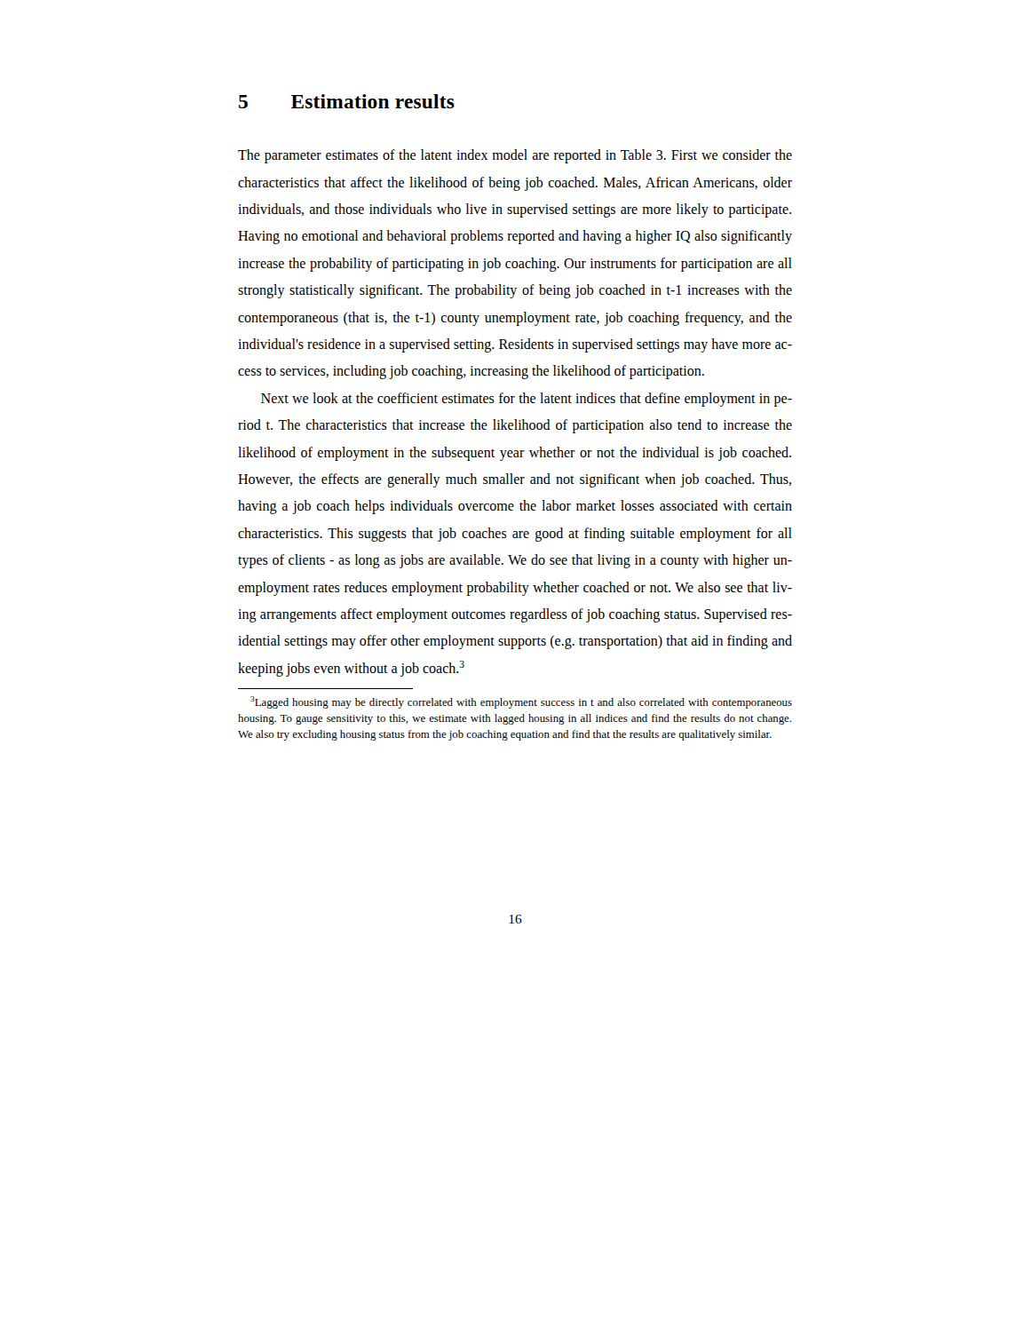5 Estimation results
The parameter estimates of the latent index model are reported in Table 3. First we consider the characteristics that affect the likelihood of being job coached. Males, African Americans, older individuals, and those individuals who live in supervised settings are more likely to participate. Having no emotional and behavioral problems reported and having a higher IQ also significantly increase the probability of participating in job coaching. Our instruments for participation are all strongly statistically significant. The probability of being job coached in t-1 increases with the contemporaneous (that is, the t-1) county unemployment rate, job coaching frequency, and the individual's residence in a supervised setting. Residents in supervised settings may have more access to services, including job coaching, increasing the likelihood of participation.
Next we look at the coefficient estimates for the latent indices that define employment in period t. The characteristics that increase the likelihood of participation also tend to increase the likelihood of employment in the subsequent year whether or not the individual is job coached. However, the effects are generally much smaller and not significant when job coached. Thus, having a job coach helps individuals overcome the labor market losses associated with certain characteristics. This suggests that job coaches are good at finding suitable employment for all types of clients - as long as jobs are available. We do see that living in a county with higher unemployment rates reduces employment probability whether coached or not. We also see that living arrangements affect employment outcomes regardless of job coaching status. Supervised residential settings may offer other employment supports (e.g. transportation) that aid in finding and keeping jobs even without a job coach.3
3Lagged housing may be directly correlated with employment success in t and also correlated with contemporaneous housing. To gauge sensitivity to this, we estimate with lagged housing in all indices and find the results do not change. We also try excluding housing status from the job coaching equation and find that the results are qualitatively similar.
16